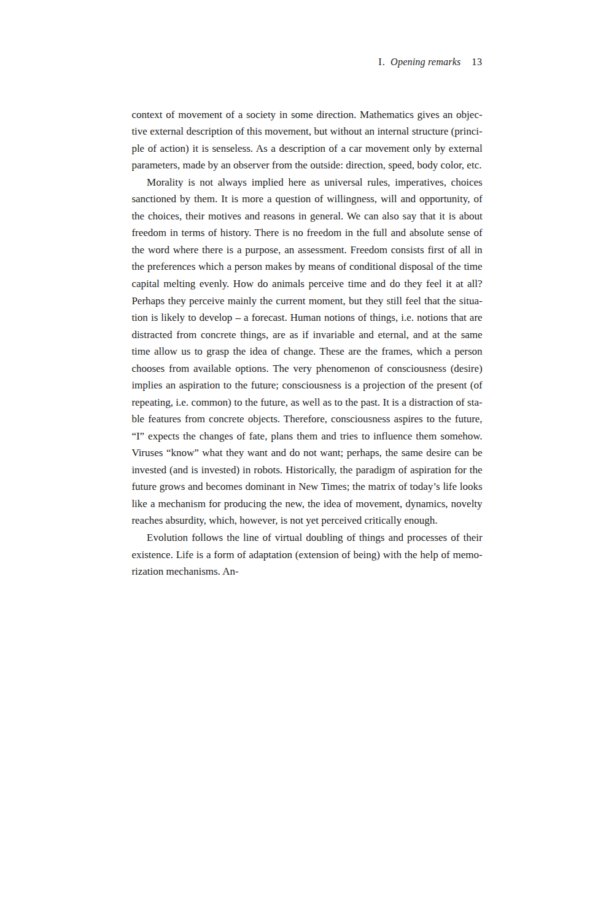I. Opening remarks 13
context of movement of a society in some direction. Mathematics gives an objective external description of this movement, but without an internal structure (principle of action) it is senseless. As a description of a car movement only by external parameters, made by an observer from the outside: direction, speed, body color, etc.
Morality is not always implied here as universal rules, imperatives, choices sanctioned by them. It is more a question of willingness, will and opportunity, of the choices, their motives and reasons in general. We can also say that it is about freedom in terms of history. There is no freedom in the full and absolute sense of the word where there is a purpose, an assessment. Freedom consists first of all in the preferences which a person makes by means of conditional disposal of the time capital melting evenly. How do animals perceive time and do they feel it at all? Perhaps they perceive mainly the current moment, but they still feel that the situation is likely to develop – a forecast. Human notions of things, i.e. notions that are distracted from concrete things, are as if invariable and eternal, and at the same time allow us to grasp the idea of change. These are the frames, which a person chooses from available options. The very phenomenon of consciousness (desire) implies an aspiration to the future; consciousness is a projection of the present (of repeating, i.e. common) to the future, as well as to the past. It is a distraction of stable features from concrete objects. Therefore, consciousness aspires to the future, “I” expects the changes of fate, plans them and tries to influence them somehow. Viruses “know” what they want and do not want; perhaps, the same desire can be invested (and is invested) in robots. Historically, the paradigm of aspiration for the future grows and becomes dominant in New Times; the matrix of today’s life looks like a mechanism for producing the new, the idea of movement, dynamics, novelty reaches absurdity, which, however, is not yet perceived critically enough.
Evolution follows the line of virtual doubling of things and processes of their existence. Life is a form of adaptation (extension of being) with the help of memorization mechanisms. An-